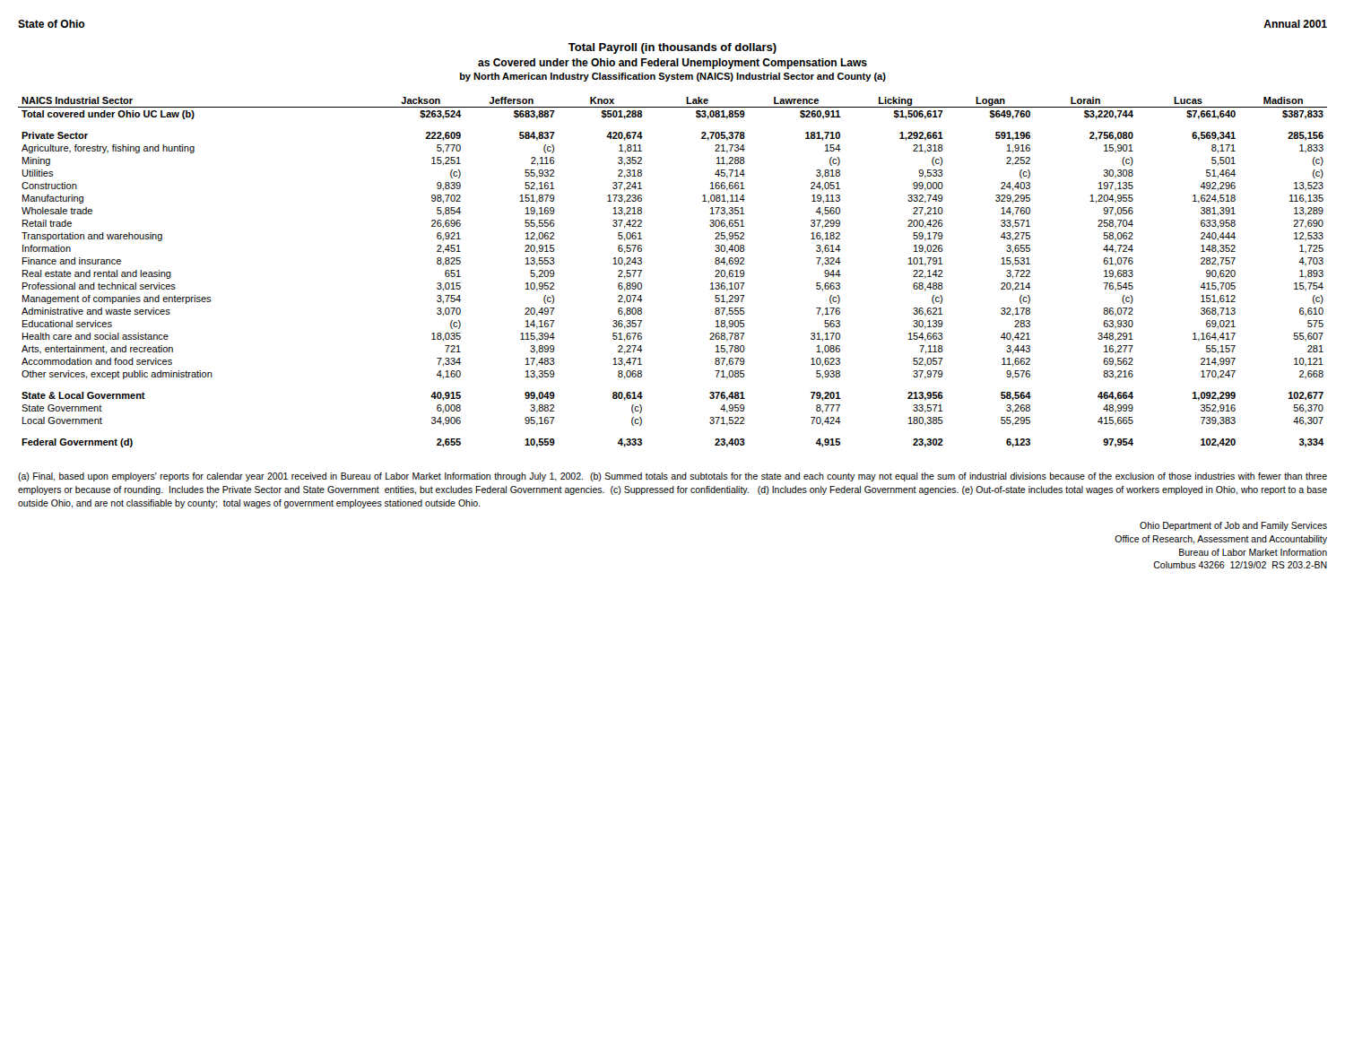State of Ohio
Annual 2001
Total Payroll (in thousands of dollars)
as Covered under the Ohio and Federal Unemployment Compensation Laws
by North American Industry Classification System (NAICS) Industrial Sector and County (a)
| NAICS Industrial Sector | Jackson | Jefferson | Knox | Lake | Lawrence | Licking | Logan | Lorain | Lucas | Madison |
| --- | --- | --- | --- | --- | --- | --- | --- | --- | --- | --- |
| Total covered under Ohio UC Law (b) | $263,524 | $683,887 | $501,288 | $3,081,859 | $260,911 | $1,506,617 | $649,760 | $3,220,744 | $7,661,640 | $387,833 |
| Private Sector | 222,609 | 584,837 | 420,674 | 2,705,378 | 181,710 | 1,292,661 | 591,196 | 2,756,080 | 6,569,341 | 285,156 |
| Agriculture, forestry, fishing and hunting | 5,770 | (c) | 1,811 | 21,734 | 154 | 21,318 | 1,916 | 15,901 | 8,171 | 1,833 |
| Mining | 15,251 | 2,116 | 3,352 | 11,288 | (c) | (c) | 2,252 | (c) | 5,501 | (c) |
| Utilities | (c) | 55,932 | 2,318 | 45,714 | 3,818 | 9,533 | (c) | 30,308 | 51,464 | (c) |
| Construction | 9,839 | 52,161 | 37,241 | 166,661 | 24,051 | 99,000 | 24,403 | 197,135 | 492,296 | 13,523 |
| Manufacturing | 98,702 | 151,879 | 173,236 | 1,081,114 | 19,113 | 332,749 | 329,295 | 1,204,955 | 1,624,518 | 116,135 |
| Wholesale trade | 5,854 | 19,169 | 13,218 | 173,351 | 4,560 | 27,210 | 14,760 | 97,056 | 381,391 | 13,289 |
| Retail trade | 26,696 | 55,556 | 37,422 | 306,651 | 37,299 | 200,426 | 33,571 | 258,704 | 633,958 | 27,690 |
| Transportation and warehousing | 6,921 | 12,062 | 5,061 | 25,952 | 16,182 | 59,179 | 43,275 | 58,062 | 240,444 | 12,533 |
| Information | 2,451 | 20,915 | 6,576 | 30,408 | 3,614 | 19,026 | 3,655 | 44,724 | 148,352 | 1,725 |
| Finance and insurance | 8,825 | 13,553 | 10,243 | 84,692 | 7,324 | 101,791 | 15,531 | 61,076 | 282,757 | 4,703 |
| Real estate and rental and leasing | 651 | 5,209 | 2,577 | 20,619 | 944 | 22,142 | 3,722 | 19,683 | 90,620 | 1,893 |
| Professional and technical services | 3,015 | 10,952 | 6,890 | 136,107 | 5,663 | 68,488 | 20,214 | 76,545 | 415,705 | 15,754 |
| Management of companies and enterprises | 3,754 | (c) | 2,074 | 51,297 | (c) | (c) | (c) | (c) | 151,612 | (c) |
| Administrative and waste services | 3,070 | 20,497 | 6,808 | 87,555 | 7,176 | 36,621 | 32,178 | 86,072 | 368,713 | 6,610 |
| Educational services | (c) | 14,167 | 36,357 | 18,905 | 563 | 30,139 | 283 | 63,930 | 69,021 | 575 |
| Health care and social assistance | 18,035 | 115,394 | 51,676 | 268,787 | 31,170 | 154,663 | 40,421 | 348,291 | 1,164,417 | 55,607 |
| Arts, entertainment, and recreation | 721 | 3,899 | 2,274 | 15,780 | 1,086 | 7,118 | 3,443 | 16,277 | 55,157 | 281 |
| Accommodation and food services | 7,334 | 17,483 | 13,471 | 87,679 | 10,623 | 52,057 | 11,662 | 69,562 | 214,997 | 10,121 |
| Other services, except public administration | 4,160 | 13,359 | 8,068 | 71,085 | 5,938 | 37,979 | 9,576 | 83,216 | 170,247 | 2,668 |
| State & Local Government | 40,915 | 99,049 | 80,614 | 376,481 | 79,201 | 213,956 | 58,564 | 464,664 | 1,092,299 | 102,677 |
| State Government | 6,008 | 3,882 | (c) | 4,959 | 8,777 | 33,571 | 3,268 | 48,999 | 352,916 | 56,370 |
| Local Government | 34,906 | 95,167 | (c) | 371,522 | 70,424 | 180,385 | 55,295 | 415,665 | 739,383 | 46,307 |
| Federal Government (d) | 2,655 | 10,559 | 4,333 | 23,403 | 4,915 | 23,302 | 6,123 | 97,954 | 102,420 | 3,334 |
(a) Final, based upon employers' reports for calendar year 2001 received in Bureau of Labor Market Information through July 1, 2002. (b) Summed totals and subtotals for the state and each county may not equal the sum of industrial divisions because of the exclusion of those industries with fewer than three employers or because of rounding. Includes the Private Sector and State Government entities, but excludes Federal Government agencies. (c) Suppressed for confidentiality. (d) Includes only Federal Government agencies. (e) Out-of-state includes total wages of workers employed in Ohio, who report to a base outside Ohio, and are not classifiable by county; total wages of government employees stationed outside Ohio.
Ohio Department of Job and Family Services
Office of Research, Assessment and Accountability
Bureau of Labor Market Information
Columbus 43266 12/19/02 RS 203.2-BN